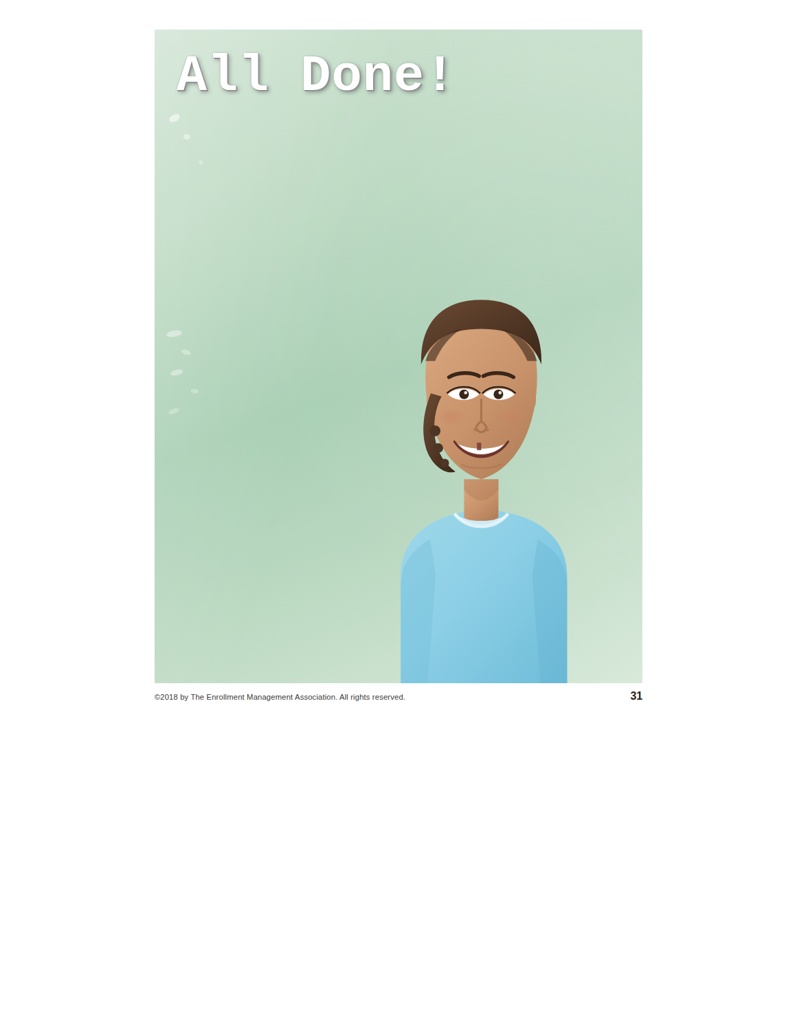All Done!
©2018 by The Enrollment Management Association. All rights reserved.
31